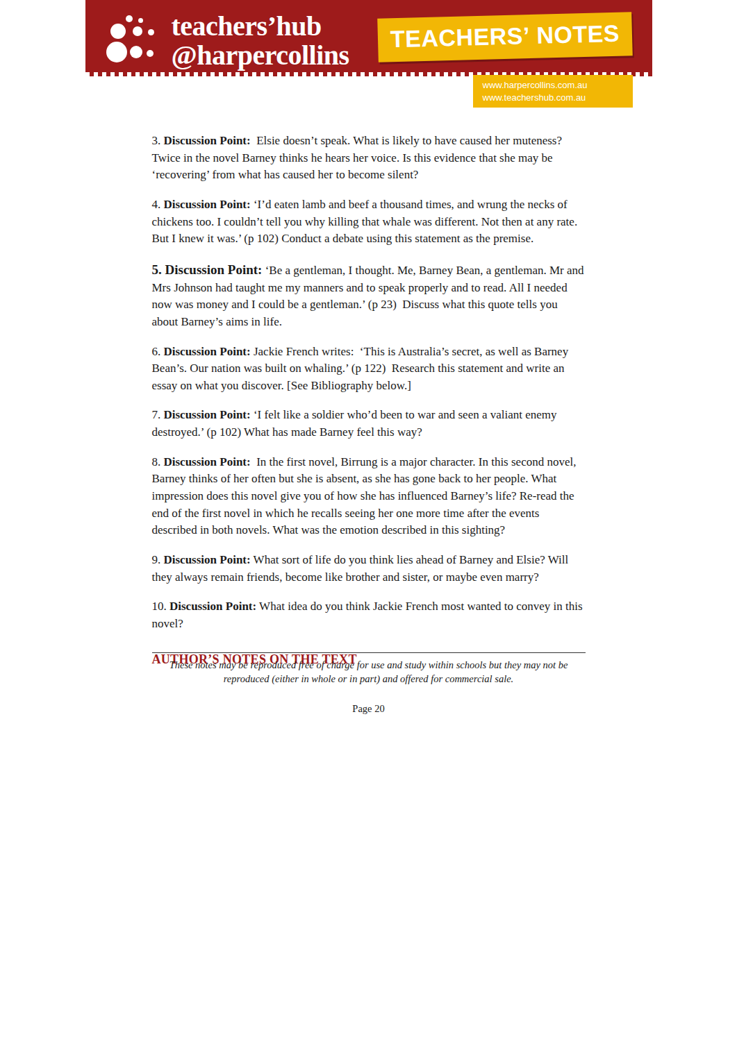teachers’hub @harpercollins
TEACHERS’ NOTES
www.harpercollins.com.au www.teachershub.com.au
3. Discussion Point: Elsie doesn’t speak. What is likely to have caused her muteness? Twice in the novel Barney thinks he hears her voice. Is this evidence that she may be ‘recovering’ from what has caused her to become silent?
4. Discussion Point: ‘I’d eaten lamb and beef a thousand times, and wrung the necks of chickens too. I couldn’t tell you why killing that whale was different. Not then at any rate. But I knew it was.’ (p 102) Conduct a debate using this statement as the premise.
5. Discussion Point: ‘Be a gentleman, I thought. Me, Barney Bean, a gentleman. Mr and Mrs Johnson had taught me my manners and to speak properly and to read. All I needed now was money and I could be a gentleman.’ (p 23) Discuss what this quote tells you about Barney’s aims in life.
6. Discussion Point: Jackie French writes: ‘This is Australia’s secret, as well as Barney Bean’s. Our nation was built on whaling.’ (p 122) Research this statement and write an essay on what you discover. [See Bibliography below.]
7. Discussion Point: ‘I felt like a soldier who’d been to war and seen a valiant enemy destroyed.’ (p 102) What has made Barney feel this way?
8. Discussion Point: In the first novel, Birrung is a major character. In this second novel, Barney thinks of her often but she is absent, as she has gone back to her people. What impression does this novel give you of how she has influenced Barney’s life? Re-read the end of the first novel in which he recalls seeing her one more time after the events described in both novels. What was the emotion described in this sighting?
9. Discussion Point: What sort of life do you think lies ahead of Barney and Elsie? Will they always remain friends, become like brother and sister, or maybe even marry?
10. Discussion Point: What idea do you think Jackie French most wanted to convey in this novel?
AUTHOR’S NOTES ON THE TEXT
These notes may be reproduced free of charge for use and study within schools but they may not be reproduced (either in whole or in part) and offered for commercial sale.
Page 20